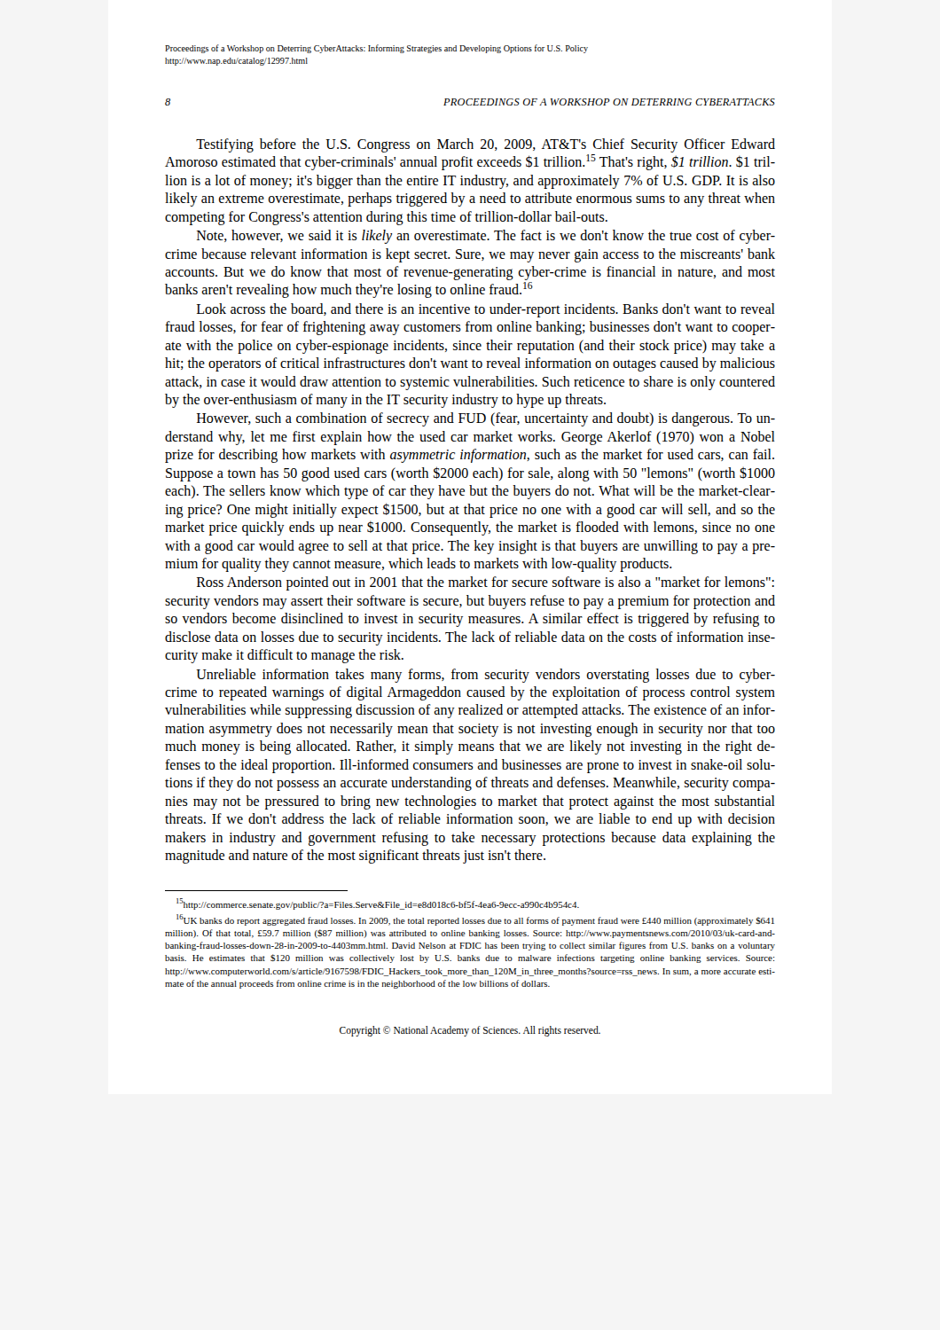Proceedings of a Workshop on Deterring CyberAttacks: Informing Strategies and Developing Options for U.S. Policy http://www.nap.edu/catalog/12997.html
8 PROCEEDINGS OF A WORKSHOP ON DETERRING CYBERATTACKS
Testifying before the U.S. Congress on March 20, 2009, AT&T's Chief Security Officer Edward Amoroso estimated that cyber-criminals' annual profit exceeds $1 trillion.15 That's right, $1 trillion. $1 trillion is a lot of money; it's bigger than the entire IT industry, and approximately 7% of U.S. GDP. It is also likely an extreme overestimate, perhaps triggered by a need to attribute enormous sums to any threat when competing for Congress's attention during this time of trillion-dollar bail-outs.
Note, however, we said it is likely an overestimate. The fact is we don't know the true cost of cyber-crime because relevant information is kept secret. Sure, we may never gain access to the miscreants' bank accounts. But we do know that most of revenue-generating cyber-crime is financial in nature, and most banks aren't revealing how much they're losing to online fraud.16
Look across the board, and there is an incentive to under-report incidents. Banks don't want to reveal fraud losses, for fear of frightening away customers from online banking; businesses don't want to cooperate with the police on cyber-espionage incidents, since their reputation (and their stock price) may take a hit; the operators of critical infrastructures don't want to reveal information on outages caused by malicious attack, in case it would draw attention to systemic vulnerabilities. Such reticence to share is only countered by the over-enthusiasm of many in the IT security industry to hype up threats.
However, such a combination of secrecy and FUD (fear, uncertainty and doubt) is dangerous. To understand why, let me first explain how the used car market works. George Akerlof (1970) won a Nobel prize for describing how markets with asymmetric information, such as the market for used cars, can fail. Suppose a town has 50 good used cars (worth $2000 each) for sale, along with 50 "lemons" (worth $1000 each). The sellers know which type of car they have but the buyers do not. What will be the market-clearing price? One might initially expect $1500, but at that price no one with a good car will sell, and so the market price quickly ends up near $1000. Consequently, the market is flooded with lemons, since no one with a good car would agree to sell at that price. The key insight is that buyers are unwilling to pay a premium for quality they cannot measure, which leads to markets with low-quality products.
Ross Anderson pointed out in 2001 that the market for secure software is also a "market for lemons": security vendors may assert their software is secure, but buyers refuse to pay a premium for protection and so vendors become disinclined to invest in security measures. A similar effect is triggered by refusing to disclose data on losses due to security incidents. The lack of reliable data on the costs of information insecurity make it difficult to manage the risk.
Unreliable information takes many forms, from security vendors overstating losses due to cyber-crime to repeated warnings of digital Armageddon caused by the exploitation of process control system vulnerabilities while suppressing discussion of any realized or attempted attacks. The existence of an information asymmetry does not necessarily mean that society is not investing enough in security nor that too much money is being allocated. Rather, it simply means that we are likely not investing in the right defenses to the ideal proportion. Ill-informed consumers and businesses are prone to invest in snake-oil solutions if they do not possess an accurate understanding of threats and defenses. Meanwhile, security companies may not be pressured to bring new technologies to market that protect against the most substantial threats. If we don't address the lack of reliable information soon, we are liable to end up with decision makers in industry and government refusing to take necessary protections because data explaining the magnitude and nature of the most significant threats just isn't there.
15http://commerce.senate.gov/public/?a=Files.Serve&File_id=e8d018c6-bf5f-4ea6-9ecc-a990c4b954c4.
16 UK banks do report aggregated fraud losses. In 2009, the total reported losses due to all forms of payment fraud were £440 million (approximately $641 million). Of that total, £59.7 million ($87 million) was attributed to online banking losses. Source: http://www.paymentsnews.com/2010/03/uk-card-and-banking-fraud-losses-down-28-in-2009-to-4403mm.html. David Nelson at FDIC has been trying to collect similar figures from U.S. banks on a voluntary basis. He estimates that $120 million was collectively lost by U.S. banks due to malware infections targeting online banking services. Source: http://www.computerworld.com/s/article/9167598/FDIC_Hackers_took_more_than_120M_in_three_months?source=rss_news. In sum, a more accurate estimate of the annual proceeds from online crime is in the neighborhood of the low billions of dollars.
Copyright © National Academy of Sciences. All rights reserved.